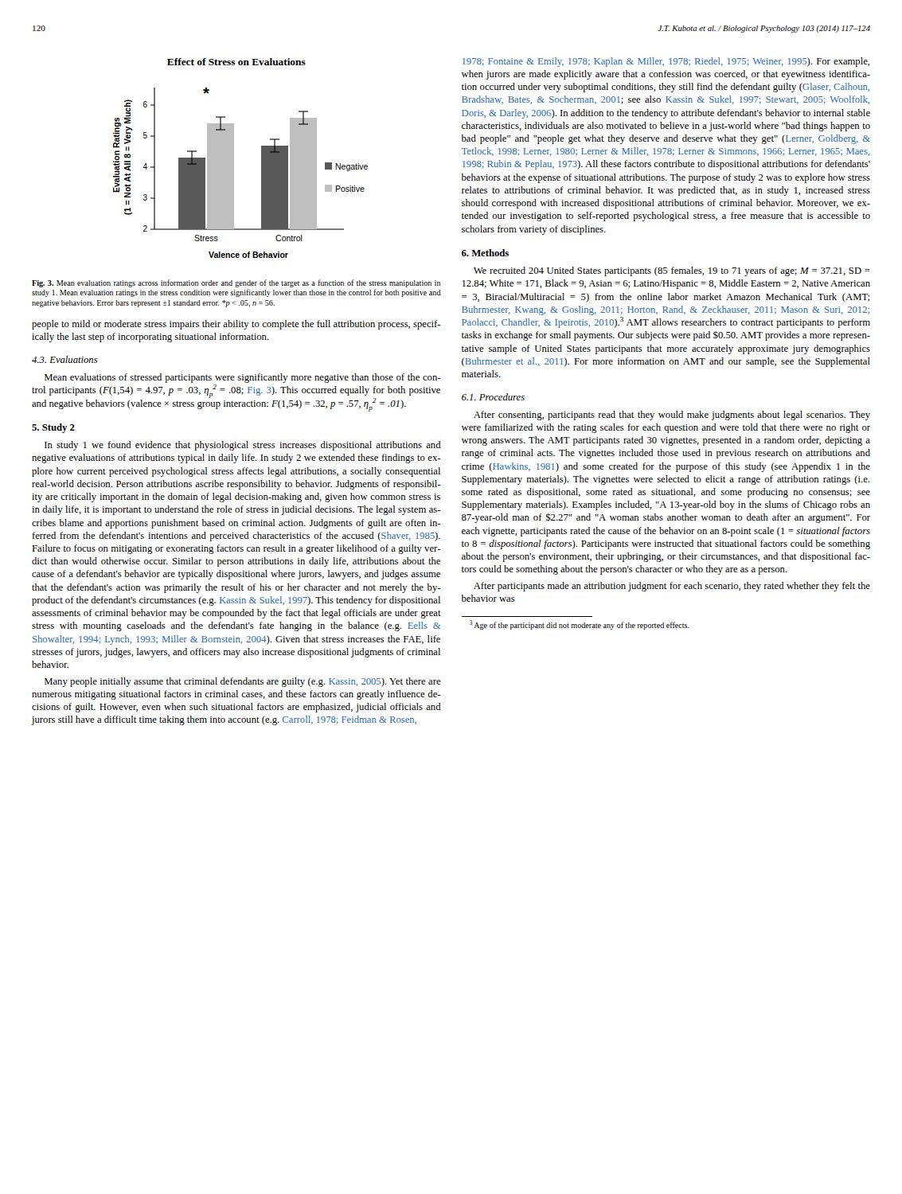120 J.T. Kubota et al. / Biological Psychology 103 (2014) 117–124
Effect of Stress on Evaluations
2 3 4 5 6 Evaluation Ratings (1 = Not At All 8 = Very Much) * Stress Control Valence of Behavior Negative Positive
Fig. 3. Mean evaluation ratings across information order and gender of the target as a function of the stress manipulation in study 1. Mean evaluation ratings in the stress condition were significantly lower than those in the control for both positive and negative behaviors. Error bars represent ±1 standard error. *p < .05, n = 56.
people to mild or moderate stress impairs their ability to complete the full attribution process, specifically the last step of incorporating situational information.
4.3. Evaluations
Mean evaluations of stressed participants were significantly more negative than those of the control participants (F(1,54) = 4.97, p = .03, ηp 2 = .08; Fig. 3). This occurred equally for both positive and negative behaviors (valence × stress group interaction: F(1,54) = .32, p = .57, ηp 2 = .01).
5. Study 2
In study 1 we found evidence that physiological stress increases dispositional attributions and negative evaluations of attributions typical in daily life. In study 2 we extended these findings to explore how current perceived psychological stress affects legal attributions, a socially consequential real-world decision. Person attributions ascribe responsibility to behavior. Judgments of responsibility are critically important in the domain of legal decision-making and, given how common stress is in daily life, it is important to understand the role of stress in judicial decisions. The legal system ascribes blame and apportions punishment based on criminal action. Judgments of guilt are often inferred from the defendant's intentions and perceived characteristics of the accused (Shaver, 1985). Failure to focus on mitigating or exonerating factors can result in a greater likelihood of a guilty verdict than would otherwise occur. Similar to person attributions in daily life, attributions about the cause of a defendant's behavior are typically dispositional where jurors, lawyers, and judges assume that the defendant's action was primarily the result of his or her character and not merely the by-product of the defendant's circumstances (e.g. Kassin & Sukel, 1997). This tendency for dispositional assessments of criminal behavior may be compounded by the fact that legal officials are under great stress with mounting caseloads and the defendant's fate hanging in the balance (e.g. Eells & Showalter, 1994; Lynch, 1993; Miller & Bornstein, 2004). Given that stress increases the FAE, life stresses of jurors, judges, lawyers, and officers may also increase dispositional judgments of criminal behavior.
Many people initially assume that criminal defendants are guilty (e.g. Kassin, 2005). Yet there are numerous mitigating situational factors in criminal cases, and these factors can greatly influence decisions of guilt. However, even when such situational factors are emphasized, judicial officials and jurors still have a difficult time taking them into account (e.g. Carroll, 1978; Feidman & Rosen,
1978; Fontaine & Emily, 1978; Kaplan & Miller, 1978; Riedel, 1975; Weiner, 1995). For example, when jurors are made explicitly aware that a confession was coerced, or that eyewitness identification occurred under very suboptimal conditions, they still find the defendant guilty (Glaser, Calhoun, Bradshaw, Bates, & Socherman, 2001; see also Kassin & Sukel, 1997; Stewart, 2005; Woolfolk, Doris, & Darley, 2006). In addition to the tendency to attribute defendant's behavior to internal stable characteristics, individuals are also motivated to believe in a just-world where "bad things happen to bad people" and "people get what they deserve and deserve what they get" (Lerner, Goldberg, & Tetlock, 1998; Lerner, 1980; Lerner & Miller, 1978; Lerner & Simmons, 1966; Lerner, 1965; Maes, 1998; Rubin & Peplau, 1973). All these factors contribute to dispositional attributions for defendants' behaviors at the expense of situational attributions. The purpose of study 2 was to explore how stress relates to attributions of criminal behavior. It was predicted that, as in study 1, increased stress should correspond with increased dispositional attributions of criminal behavior. Moreover, we extended our investigation to self-reported psychological stress, a free measure that is accessible to scholars from variety of disciplines.
6. Methods
We recruited 204 United States participants (85 females, 19 to 71 years of age; M = 37.21, SD = 12.84; White = 171, Black = 9, Asian = 6; Latino/Hispanic = 8, Middle Eastern = 2, Native American = 3, Biracial/Multiracial = 5) from the online labor market Amazon Mechanical Turk (AMT; Buhrmester, Kwang, & Gosling, 2011; Horton, Rand, & Zeckhauser, 2011; Mason & Suri, 2012; Paolacci, Chandler, & Ipeirotis, 2010).3 AMT allows researchers to contract participants to perform tasks in exchange for small payments. Our subjects were paid $0.50. AMT provides a more representative sample of United States participants that more accurately approximate jury demographics (Buhrmester et al., 2011). For more information on AMT and our sample, see the Supplemental materials.
6.1. Procedures
After consenting, participants read that they would make judgments about legal scenarios. They were familiarized with the rating scales for each question and were told that there were no right or wrong answers. The AMT participants rated 30 vignettes, presented in a random order, depicting a range of criminal acts. The vignettes included those used in previous research on attributions and crime (Hawkins, 1981) and some created for the purpose of this study (see Appendix 1 in the Supplementary materials). The vignettes were selected to elicit a range of attribution ratings (i.e. some rated as dispositional, some rated as situational, and some producing no consensus; see Supplementary materials). Examples included, "A 13-year-old boy in the slums of Chicago robs an 87-year-old man of $2.27" and "A woman stabs another woman to death after an argument". For each vignette, participants rated the cause of the behavior on an 8-point scale (1 = situational factors to 8 = dispositional factors). Participants were instructed that situational factors could be something about the person's environment, their upbringing, or their circumstances, and that dispositional factors could be something about the person's character or who they are as a person.
After participants made an attribution judgment for each scenario, they rated whether they felt the behavior was
3 Age of the participant did not moderate any of the reported effects.